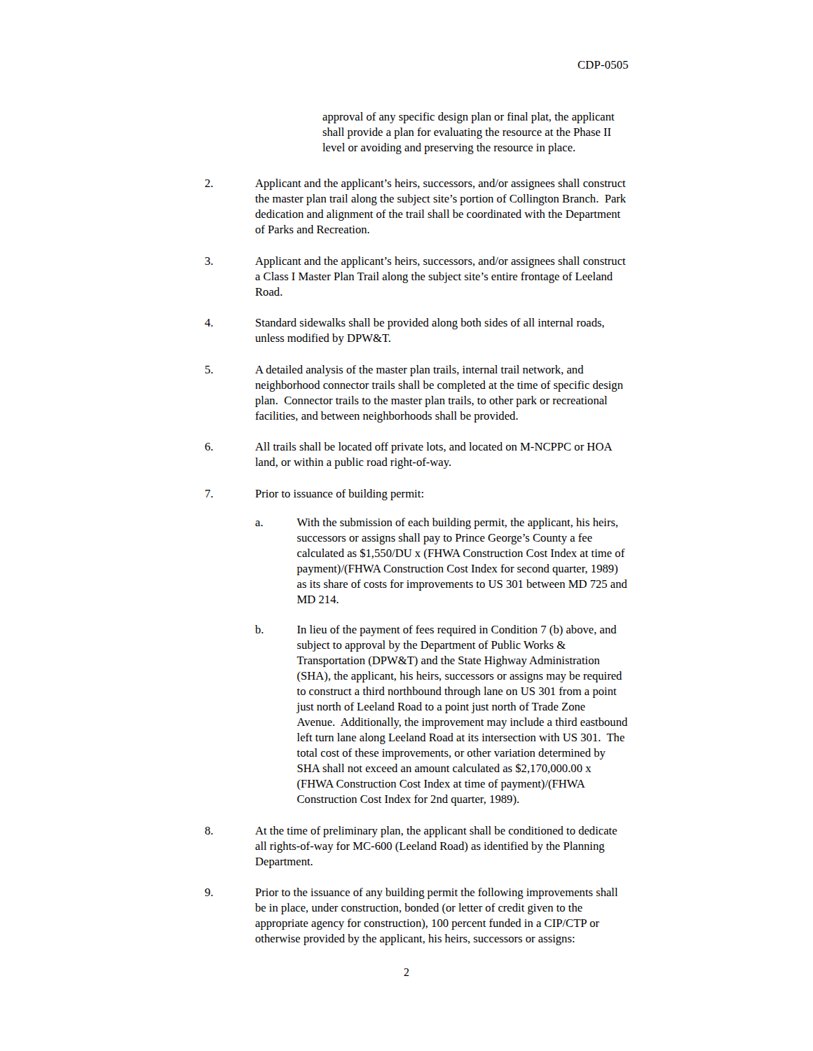CDP-0505
approval of any specific design plan or final plat, the applicant shall provide a plan for evaluating the resource at the Phase II level or avoiding and preserving the resource in place.
2.
Applicant and the applicant’s heirs, successors, and/or assignees shall construct the master plan trail along the subject site’s portion of Collington Branch. Park dedication and alignment of the trail shall be coordinated with the Department of Parks and Recreation.
3.
Applicant and the applicant’s heirs, successors, and/or assignees shall construct a Class I Master Plan Trail along the subject site’s entire frontage of Leeland Road.
4.
Standard sidewalks shall be provided along both sides of all internal roads, unless modified by DPW&T.
5.
A detailed analysis of the master plan trails, internal trail network, and neighborhood connector trails shall be completed at the time of specific design plan. Connector trails to the master plan trails, to other park or recreational facilities, and between neighborhoods shall be provided.
6.
All trails shall be located off private lots, and located on M-NCPPC or HOA land, or within a public road right-of-way.
7.
Prior to issuance of building permit:
a.
With the submission of each building permit, the applicant, his heirs, successors or assigns shall pay to Prince George’s County a fee calculated as $1,550/DU x (FHWA Construction Cost Index at time of payment)/(FHWA Construction Cost Index for second quarter, 1989) as its share of costs for improvements to US 301 between MD 725 and MD 214.
b.
In lieu of the payment of fees required in Condition 7 (b) above, and subject to approval by the Department of Public Works & Transportation (DPW&T) and the State Highway Administration (SHA), the applicant, his heirs, successors or assigns may be required to construct a third northbound through lane on US 301 from a point just north of Leeland Road to a point just north of Trade Zone Avenue. Additionally, the improvement may include a third eastbound left turn lane along Leeland Road at its intersection with US 301. The total cost of these improvements, or other variation determined by SHA shall not exceed an amount calculated as $2,170,000.00 x (FHWA Construction Cost Index at time of payment)/(FHWA Construction Cost Index for 2nd quarter, 1989).
8.
At the time of preliminary plan, the applicant shall be conditioned to dedicate all rights-of-way for MC-600 (Leeland Road) as identified by the Planning Department.
9.
Prior to the issuance of any building permit the following improvements shall be in place, under construction, bonded (or letter of credit given to the appropriate agency for construction), 100 percent funded in a CIP/CTP or otherwise provided by the applicant, his heirs, successors or assigns:
2